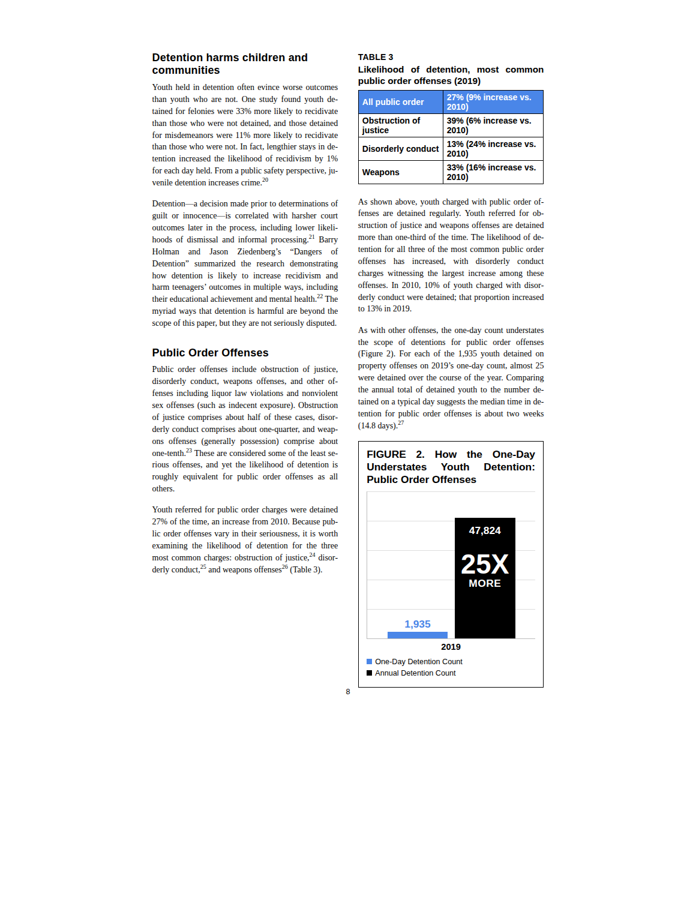Detention harms children and communities
Youth held in detention often evince worse outcomes than youth who are not. One study found youth detained for felonies were 33% more likely to recidivate than those who were not detained, and those detained for misdemeanors were 11% more likely to recidivate than those who were not. In fact, lengthier stays in detention increased the likelihood of recidivism by 1% for each day held. From a public safety perspective, juvenile detention increases crime.20
Detention—a decision made prior to determinations of guilt or innocence—is correlated with harsher court outcomes later in the process, including lower likelihoods of dismissal and informal processing.21 Barry Holman and Jason Ziedenberg’s “Dangers of Detention” summarized the research demonstrating how detention is likely to increase recidivism and harm teenagers’ outcomes in multiple ways, including their educational achievement and mental health.22 The myriad ways that detention is harmful are beyond the scope of this paper, but they are not seriously disputed.
Public Order Offenses
Public order offenses include obstruction of justice, disorderly conduct, weapons offenses, and other offenses including liquor law violations and nonviolent sex offenses (such as indecent exposure). Obstruction of justice comprises about half of these cases, disorderly conduct comprises about one-quarter, and weapons offenses (generally possession) comprise about one-tenth.23 These are considered some of the least serious offenses, and yet the likelihood of detention is roughly equivalent for public order offenses as all others.
Youth referred for public order charges were detained 27% of the time, an increase from 2010. Because public order offenses vary in their seriousness, it is worth examining the likelihood of detention for the three most common charges: obstruction of justice,24 disorderly conduct,25 and weapons offenses26 (Table 3).
TABLE 3
Likelihood of detention, most common public order offenses (2019)
| All public order | 27% (9% increase vs. 2010) |
| --- | --- |
| Obstruction of justice | 39% (6% increase vs. 2010) |
| Disorderly conduct | 13% (24% increase vs. 2010) |
| Weapons | 33% (16% increase vs. 2010) |
As shown above, youth charged with public order offenses are detained regularly. Youth referred for obstruction of justice and weapons offenses are detained more than one-third of the time. The likelihood of detention for all three of the most common public order offenses has increased, with disorderly conduct charges witnessing the largest increase among these offenses. In 2010, 10% of youth charged with disorderly conduct were detained; that proportion increased to 13% in 2019.
As with other offenses, the one-day count understates the scope of detentions for public order offenses (Figure 2). For each of the 1,935 youth detained on property offenses on 2019’s one-day count, almost 25 were detained over the course of the year. Comparing the annual total of detained youth to the number detained on a typical day suggests the median time in detention for public order offenses is about two weeks (14.8 days).27
FIGURE 2. How the One-Day Understates Youth Detention: Public Order Offenses
1,935
47,824
25X
MORE
2019
One-Day Detention Count
Annual Detention Count
8